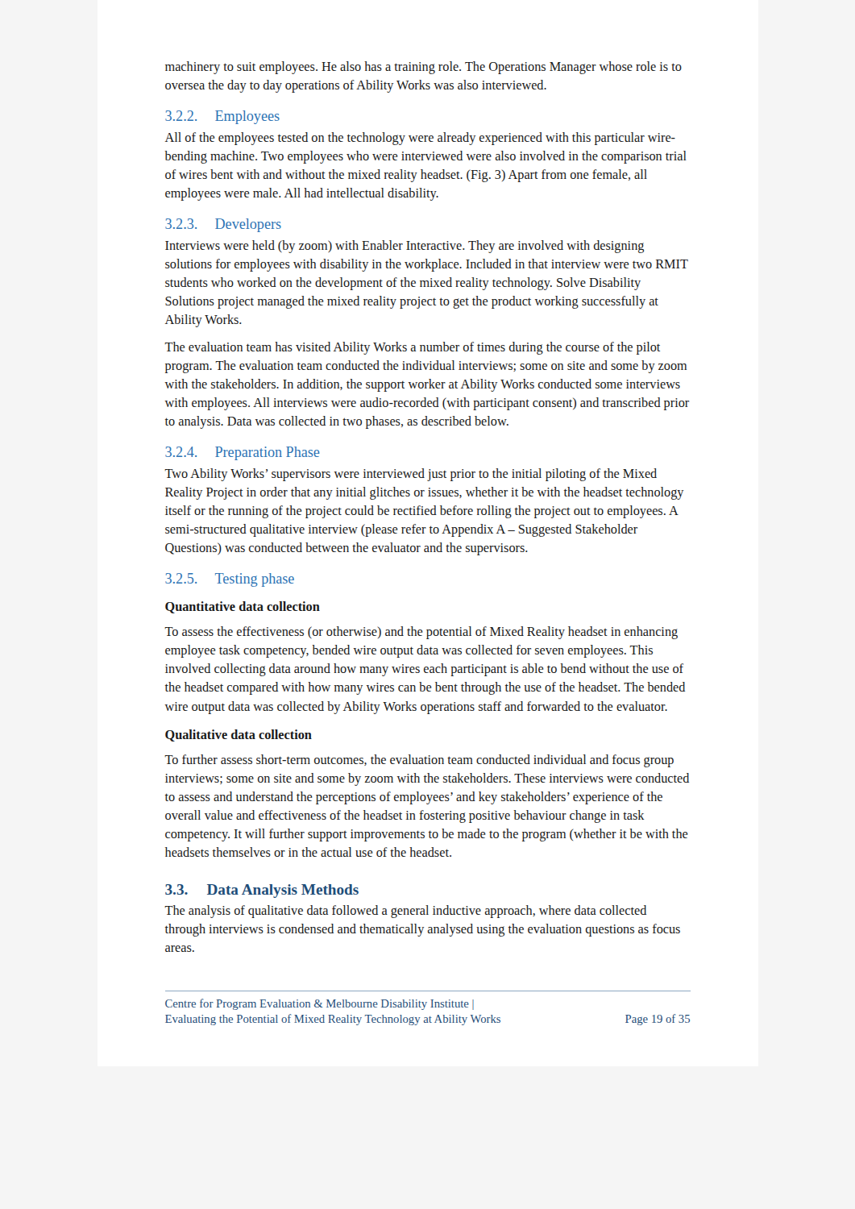machinery to suit employees. He also has a training role. The Operations Manager whose role is to oversea the day to day operations of Ability Works was also interviewed.
3.2.2. Employees
All of the employees tested on the technology were already experienced with this particular wire-bending machine. Two employees who were interviewed were also involved in the comparison trial
of wires bent with and without the mixed reality headset. (Fig. 3) Apart from one female, all employees were male. All had intellectual disability.
3.2.3. Developers
Interviews were held (by zoom) with Enabler Interactive. They are involved with designing solutions for employees with disability in the workplace. Included in that interview were two RMIT students who worked on the development of the mixed reality technology. Solve Disability Solutions project managed the mixed reality project to get the product working successfully at Ability Works.
The evaluation team has visited Ability Works a number of times during the course of the pilot program. The evaluation team conducted the individual interviews; some on site and some by zoom with the stakeholders. In addition, the support worker at Ability Works conducted some interviews with employees. All interviews were audio-recorded (with participant consent) and transcribed prior to analysis. Data was collected in two phases, as described below.
3.2.4. Preparation Phase
Two Ability Works’ supervisors were interviewed just prior to the initial piloting of the Mixed Reality Project in order that any initial glitches or issues, whether it be with the headset technology itself or the running of the project could be rectified before rolling the project out to employees. A semi-structured qualitative interview (please refer to Appendix A – Suggested Stakeholder Questions) was conducted between the evaluator and the supervisors.
3.2.5. Testing phase
Quantitative data collection
To assess the effectiveness (or otherwise) and the potential of Mixed Reality headset in enhancing employee task competency, bended wire output data was collected for seven employees. This involved collecting data around how many wires each participant is able to bend without the use of the headset compared with how many wires can be bent through the use of the headset. The bended wire output data was collected by Ability Works operations staff and forwarded to the evaluator.
Qualitative data collection
To further assess short-term outcomes, the evaluation team conducted individual and focus group interviews; some on site and some by zoom with the stakeholders. These interviews were conducted to assess and understand the perceptions of employees’ and key stakeholders’ experience of the overall value and effectiveness of the headset in fostering positive behaviour change in task competency. It will further support improvements to be made to the program (whether it be with the headsets themselves or in the actual use of the headset.
3.3. Data Analysis Methods
The analysis of qualitative data followed a general inductive approach, where data collected through interviews is condensed and thematically analysed using the evaluation questions as focus areas.
Centre for Program Evaluation & Melbourne Disability Institute |
Evaluating the Potential of Mixed Reality Technology at Ability Works
Page 19 of 35